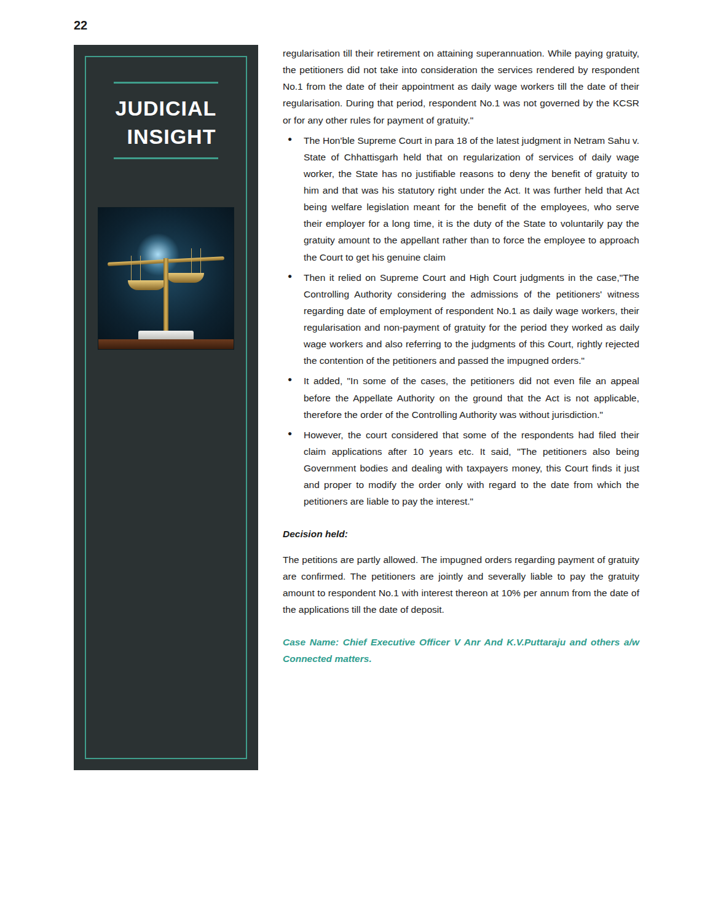22
JUDICIALINSIGHT
regularisation till their retirement on attaining superannuation. While paying gratuity, the petitioners did not take into consideration the services rendered by respondent No.1 from the date of their appointment as daily wage workers till the date of their regularisation. During that period, respondent No.1 was not governed by the KCSR or for any other rules for payment of gratuity."
The Hon'ble Supreme Court in para 18 of the latest judgment in Netram Sahu v. State of Chhattisgarh held that on regularization of services of daily wage worker, the State has no justifiable reasons to deny the benefit of gratuity to him and that was his statutory right under the Act. It was further held that Act being welfare legislation meant for the benefit of the employees, who serve their employer for a long time, it is the duty of the State to voluntarily pay the gratuity amount to the appellant rather than to force the employee to approach the Court to get his genuine claim
Then it relied on Supreme Court and High Court judgments in the case,"The Controlling Authority considering the admissions of the petitioners' witness regarding date of employment of respondent No.1 as daily wage workers, their regularisation and non-payment of gratuity for the period they worked as daily wage workers and also referring to the judgments of this Court, rightly rejected the contention of the petitioners and passed the impugned orders."
It added, "In some of the cases, the petitioners did not even file an appeal before the Appellate Authority on the ground that the Act is not applicable, therefore the order of the Controlling Authority was without jurisdiction."
However, the court considered that some of the respondents had filed their claim applications after 10 years etc. It said, "The petitioners also being Government bodies and dealing with taxpayers money, this Court finds it just and proper to modify the order only with regard to the date from which the petitioners are liable to pay the interest."
Decision held:
The petitions are partly allowed. The impugned orders regarding payment of gratuity are confirmed. The petitioners are jointly and severally liable to pay the gratuity amount to respondent No.1 with interest thereon at 10% per annum from the date of the applications till the date of deposit.
Case Name: Chief Executive Officer V Anr And K.V.Puttaraju and others a/w Connected matters.